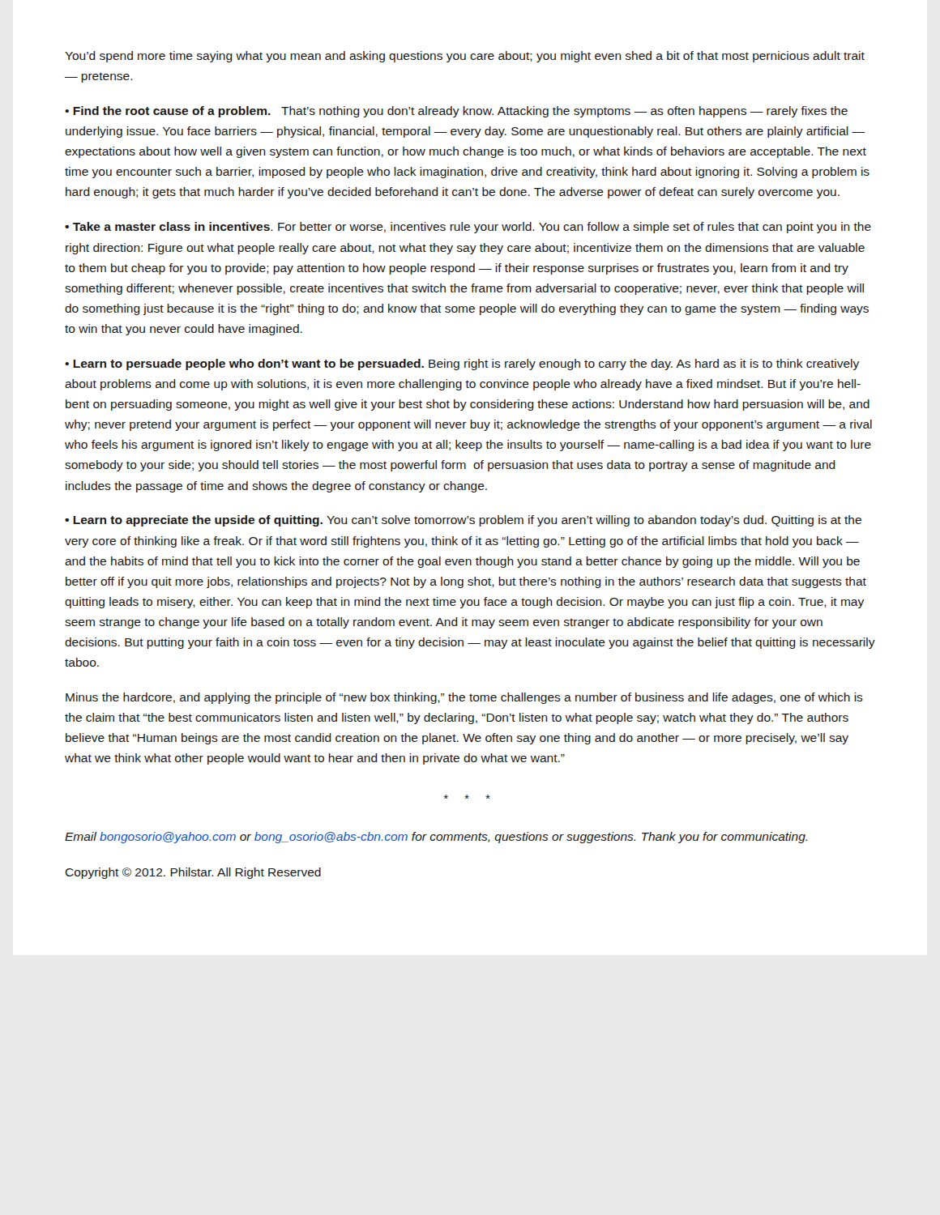You’d spend more time saying what you mean and asking questions you care about; you might even shed a bit of that most pernicious adult trait — pretense.
• Find the root cause of a problem. That’s nothing you don’t already know. Attacking the symptoms — as often happens — rarely fixes the underlying issue. You face barriers — physical, financial, temporal — every day. Some are unquestionably real. But others are plainly artificial — expectations about how well a given system can function, or how much change is too much, or what kinds of behaviors are acceptable. The next time you encounter such a barrier, imposed by people who lack imagination, drive and creativity, think hard about ignoring it. Solving a problem is hard enough; it gets that much harder if you’ve decided beforehand it can’t be done. The adverse power of defeat can surely overcome you.
• Take a master class in incentives. For better or worse, incentives rule your world. You can follow a simple set of rules that can point you in the right direction: Figure out what people really care about, not what they say they care about; incentivize them on the dimensions that are valuable to them but cheap for you to provide; pay attention to how people respond — if their response surprises or frustrates you, learn from it and try something different; whenever possible, create incentives that switch the frame from adversarial to cooperative; never, ever think that people will do something just because it is the “right” thing to do; and know that some people will do everything they can to game the system — finding ways to win that you never could have imagined.
• Learn to persuade people who don’t want to be persuaded. Being right is rarely enough to carry the day. As hard as it is to think creatively about problems and come up with solutions, it is even more challenging to convince people who already have a fixed mindset. But if you’re hell-bent on persuading someone, you might as well give it your best shot by considering these actions: Understand how hard persuasion will be, and why; never pretend your argument is perfect — your opponent will never buy it; acknowledge the strengths of your opponent’s argument — a rival who feels his argument is ignored isn’t likely to engage with you at all; keep the insults to yourself — name-calling is a bad idea if you want to lure somebody to your side; you should tell stories — the most powerful form of persuasion that uses data to portray a sense of magnitude and includes the passage of time and shows the degree of constancy or change.
• Learn to appreciate the upside of quitting. You can’t solve tomorrow’s problem if you aren’t willing to abandon today’s dud. Quitting is at the very core of thinking like a freak. Or if that word still frightens you, think of it as “letting go.” Letting go of the artificial limbs that hold you back — and the habits of mind that tell you to kick into the corner of the goal even though you stand a better chance by going up the middle. Will you be better off if you quit more jobs, relationships and projects? Not by a long shot, but there’s nothing in the authors’ research data that suggests that quitting leads to misery, either. You can keep that in mind the next time you face a tough decision. Or maybe you can just flip a coin. True, it may seem strange to change your life based on a totally random event. And it may seem even stranger to abdicate responsibility for your own decisions. But putting your faith in a coin toss — even for a tiny decision — may at least inoculate you against the belief that quitting is necessarily taboo.
Minus the hardcore, and applying the principle of “new box thinking,” the tome challenges a number of business and life adages, one of which is the claim that “the best communicators listen and listen well,” by declaring, “Don’t listen to what people say; watch what they do.” The authors believe that “Human beings are the most candid creation on the planet. We often say one thing and do another — or more precisely, we’ll say what we think what other people would want to hear and then in private do what we want.”
* * *
Email bongosorio@yahoo.com or bong_osorio@abs-cbn.com for comments, questions or suggestions. Thank you for communicating.
Copyright © 2012. Philstar. All Right Reserved